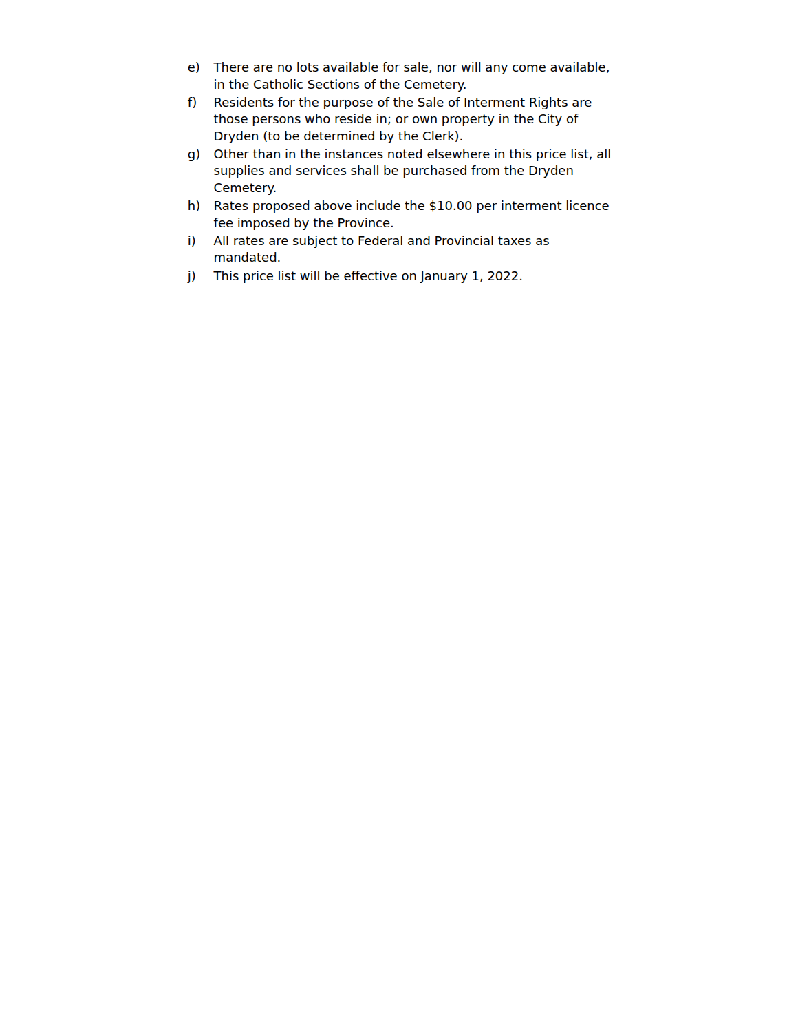e) There are no lots available for sale, nor will any come available, in the Catholic Sections of the Cemetery.
f) Residents for the purpose of the Sale of Interment Rights are those persons who reside in; or own property in the City of Dryden (to be determined by the Clerk).
g) Other than in the instances noted elsewhere in this price list, all supplies and services shall be purchased from the Dryden Cemetery.
h) Rates proposed above include the $10.00 per interment licence fee imposed by the Province.
i) All rates are subject to Federal and Provincial taxes as mandated.
j) This price list will be effective on January 1, 2022.